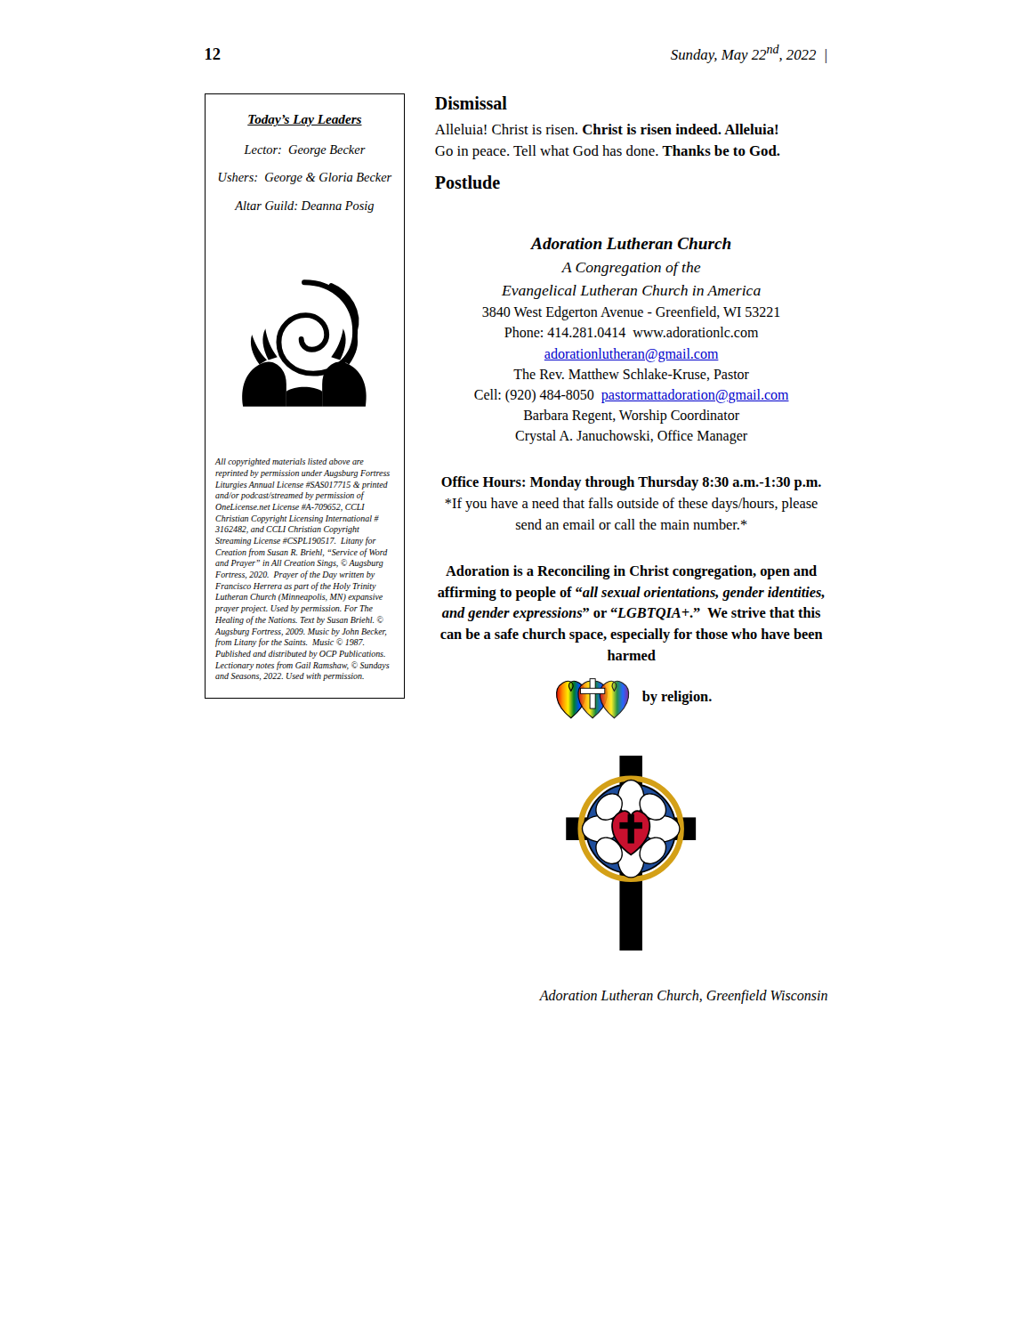12 Sunday, May 22nd, 2022 |
Today’s Lay Leaders
Lector: George Becker
Ushers: George & Gloria Becker
Altar Guild: Deanna Posig
All copyrighted materials listed above are reprinted by permission under Augsburg Fortress Liturgies Annual License #SAS017715 & printed and/or podcast/streamed by permission of OneLicense.net License #A-709652, CCLI Christian Copyright Licensing International # 3162482, and CCLI Christian Copyright Streaming License #CSPL190517. Litany for Creation from Susan R. Briehl, “Service of Word and Prayer” in All Creation Sings, © Augsburg Fortress, 2020. Prayer of the Day written by Francisco Herrera as part of the Holy Trinity Lutheran Church (Minneapolis, MN) expansive prayer project. Used by permission. For The Healing of the Nations. Text by Susan Briehl. © Augsburg Fortress, 2009. Music by John Becker, from Litany for the Saints. Music © 1987. Published and distributed by OCP Publications. Lectionary notes from Gail Ramshaw, © Sundays and Seasons, 2022. Used with permission.
Dismissal
Alleluia! Christ is risen. Christ is risen indeed. Alleluia!
Go in peace. Tell what God has done. Thanks be to God.
Postlude
Adoration Lutheran Church A Congregation of the Evangelical Lutheran Church in America 3840 West Edgerton Avenue - Greenfield, WI 53221
Phone: 414.281.0414 www.adorationlc.com
adorationlutheran@gmail.com
The Rev. Matthew Schlake-Kruse, Pastor
Cell: (920) 484-8050 pastormattadoration@gmail.com
Barbara Regent, Worship Coordinator
Crystal A. Januchowski, Office Manager
Office Hours: Monday through Thursday 8:30 a.m.-1:30 p.m.
*If you have a need that falls outside of these days/hours, please send an email or call the main number.*
Adoration is a Reconciling in Christ congregation, open and affirming to people of “all sexual orientations, gender identities, and gender expressions” or “LGBTQIA+.” We strive that this can be a safe church space, especially for those who have been harmed
by religion.
Adoration Lutheran Church, Greenfield Wisconsin